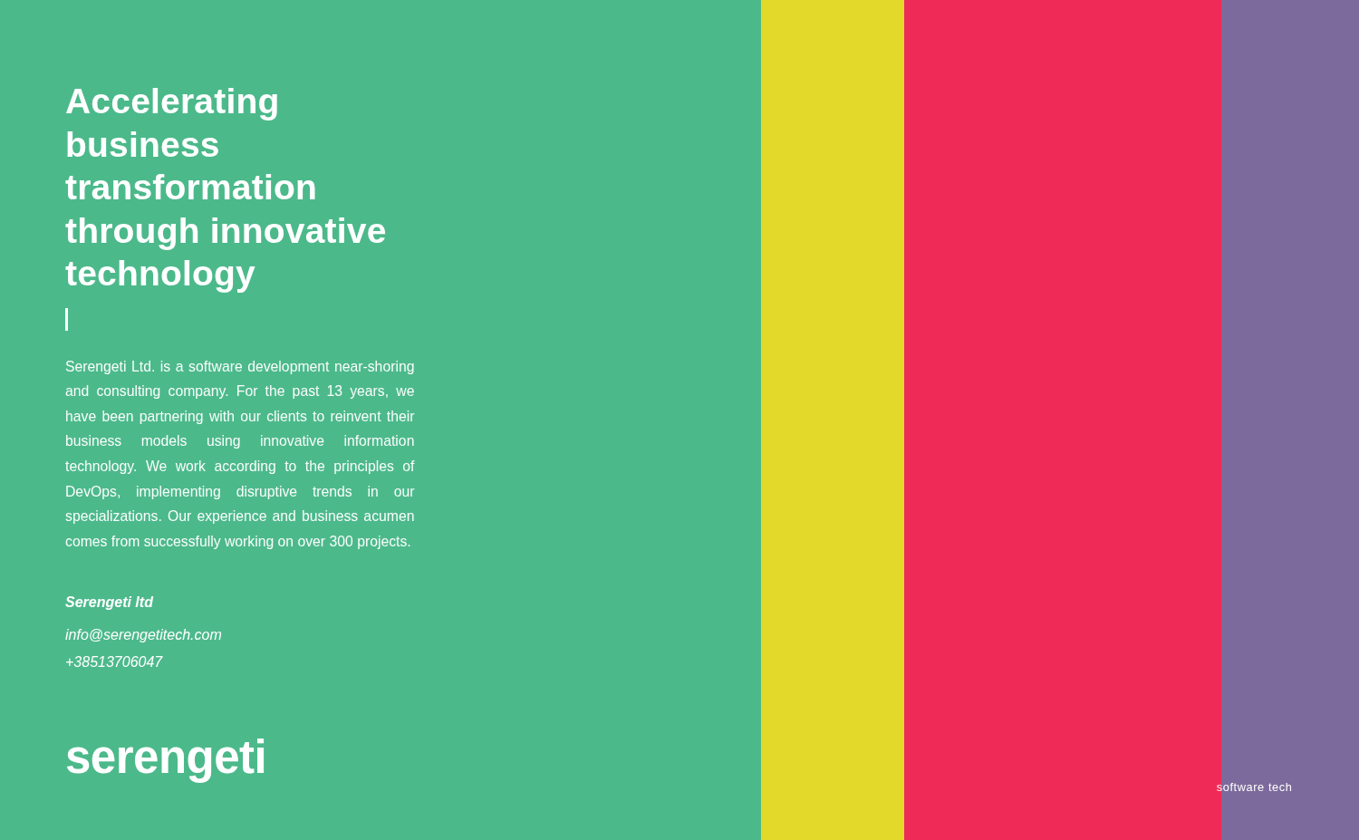Accelerating business transformation through innovative technology
Serengeti Ltd. is a software development near-shoring and consulting company. For the past 13 years, we have been partnering with our clients to reinvent their business models using innovative information technology. We work according to the principles of DevOps, implementing disruptive trends in our specializations. Our experience and business acumen comes from successfully working on over 300 projects.
Serengeti ltd
info@serengetitech.com
+38513706047
serengeti software tech